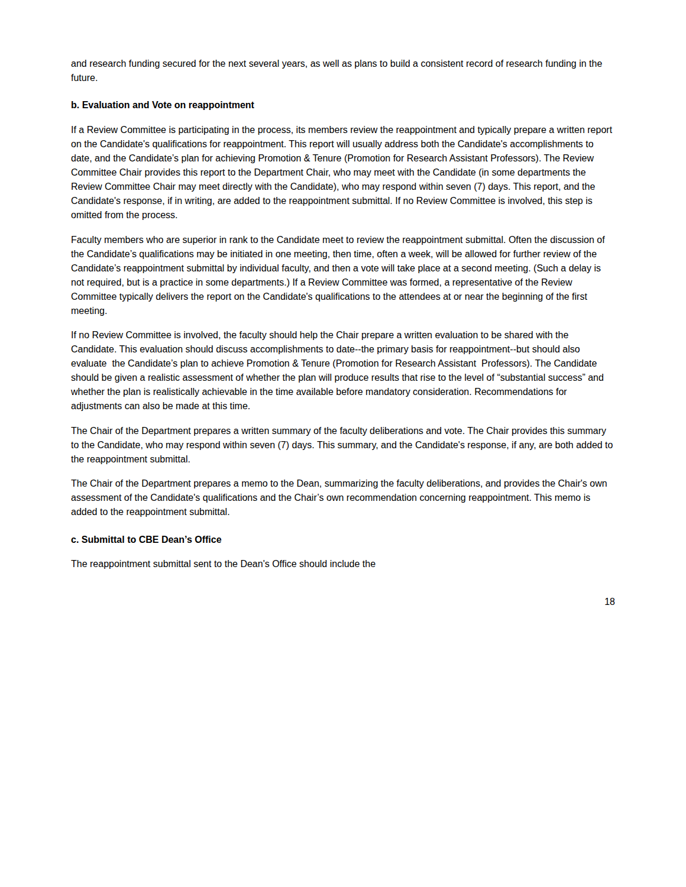and research funding secured for the next several years, as well as plans to build a consistent record of research funding in the future.
b. Evaluation and Vote on reappointment
If a Review Committee is participating in the process, its members review the reappointment and typically prepare a written report on the Candidate's qualifications for reappointment. This report will usually address both the Candidate's accomplishments to date, and the Candidate’s plan for achieving Promotion & Tenure (Promotion for Research Assistant Professors). The Review Committee Chair provides this report to the Department Chair, who may meet with the Candidate (in some departments the Review Committee Chair may meet directly with the Candidate), who may respond within seven (7) days. This report, and the Candidate's response, if in writing, are added to the reappointment submittal. If no Review Committee is involved, this step is omitted from the process.
Faculty members who are superior in rank to the Candidate meet to review the reappointment submittal. Often the discussion of the Candidate’s qualifications may be initiated in one meeting, then time, often a week, will be allowed for further review of the Candidate’s reappointment submittal by individual faculty, and then a vote will take place at a second meeting. (Such a delay is not required, but is a practice in some departments.) If a Review Committee was formed, a representative of the Review Committee typically delivers the report on the Candidate's qualifications to the attendees at or near the beginning of the first meeting.
If no Review Committee is involved, the faculty should help the Chair prepare a written evaluation to be shared with the Candidate. This evaluation should discuss accomplishments to date--the primary basis for reappointment--but should also evaluate the Candidate’s plan to achieve Promotion & Tenure (Promotion for Research Assistant Professors). The Candidate should be given a realistic assessment of whether the plan will produce results that rise to the level of “substantial success” and whether the plan is realistically achievable in the time available before mandatory consideration. Recommendations for adjustments can also be made at this time.
The Chair of the Department prepares a written summary of the faculty deliberations and vote. The Chair provides this summary to the Candidate, who may respond within seven (7) days. This summary, and the Candidate's response, if any, are both added to the reappointment submittal.
The Chair of the Department prepares a memo to the Dean, summarizing the faculty deliberations, and provides the Chair's own assessment of the Candidate's qualifications and the Chair’s own recommendation concerning reappointment. This memo is added to the reappointment submittal.
c. Submittal to CBE Dean’s Office
The reappointment submittal sent to the Dean's Office should include the
18